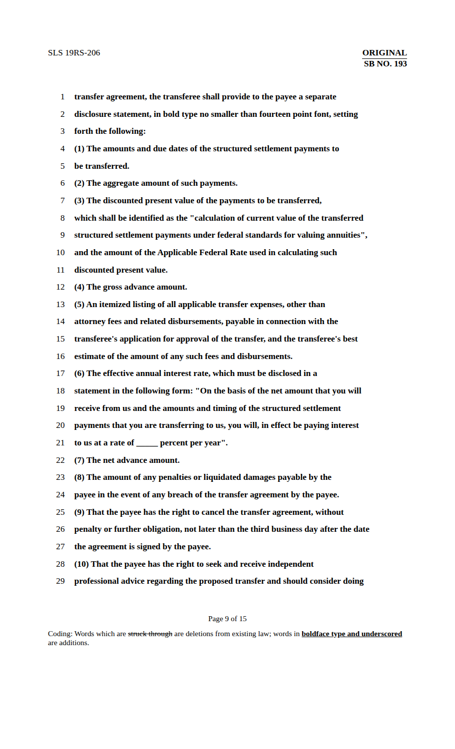SLS 19RS-206
ORIGINAL SB NO. 193
transfer agreement, the transferee shall provide to the payee a separate
disclosure statement, in bold type no smaller than fourteen point font, setting
forth the following:
(1) The amounts and due dates of the structured settlement payments to
be transferred.
(2) The aggregate amount of such payments.
(3) The discounted present value of the payments to be transferred,
which shall be identified as the "calculation of current value of the transferred
structured settlement payments under federal standards for valuing annuities",
and the amount of the Applicable Federal Rate used in calculating such
discounted present value.
(4) The gross advance amount.
(5) An itemized listing of all applicable transfer expenses, other than
attorney fees and related disbursements, payable in connection with the
transferee's application for approval of the transfer, and the transferee's best
estimate of the amount of any such fees and disbursements.
(6) The effective annual interest rate, which must be disclosed in a
statement in the following form: "On the basis of the net amount that you will
receive from us and the amounts and timing of the structured settlement
payments that you are transferring to us, you will, in effect be paying interest
to us at a rate of _____ percent per year".
(7) The net advance amount.
(8) The amount of any penalties or liquidated damages payable by the
payee in the event of any breach of the transfer agreement by the payee.
(9) That the payee has the right to cancel the transfer agreement, without
penalty or further obligation, not later than the third business day after the date
the agreement is signed by the payee.
(10) That the payee has the right to seek and receive independent
professional advice regarding the proposed transfer and should consider doing
Page 9 of 15
Coding: Words which are struck through are deletions from existing law; words in boldface type and underscored are additions.